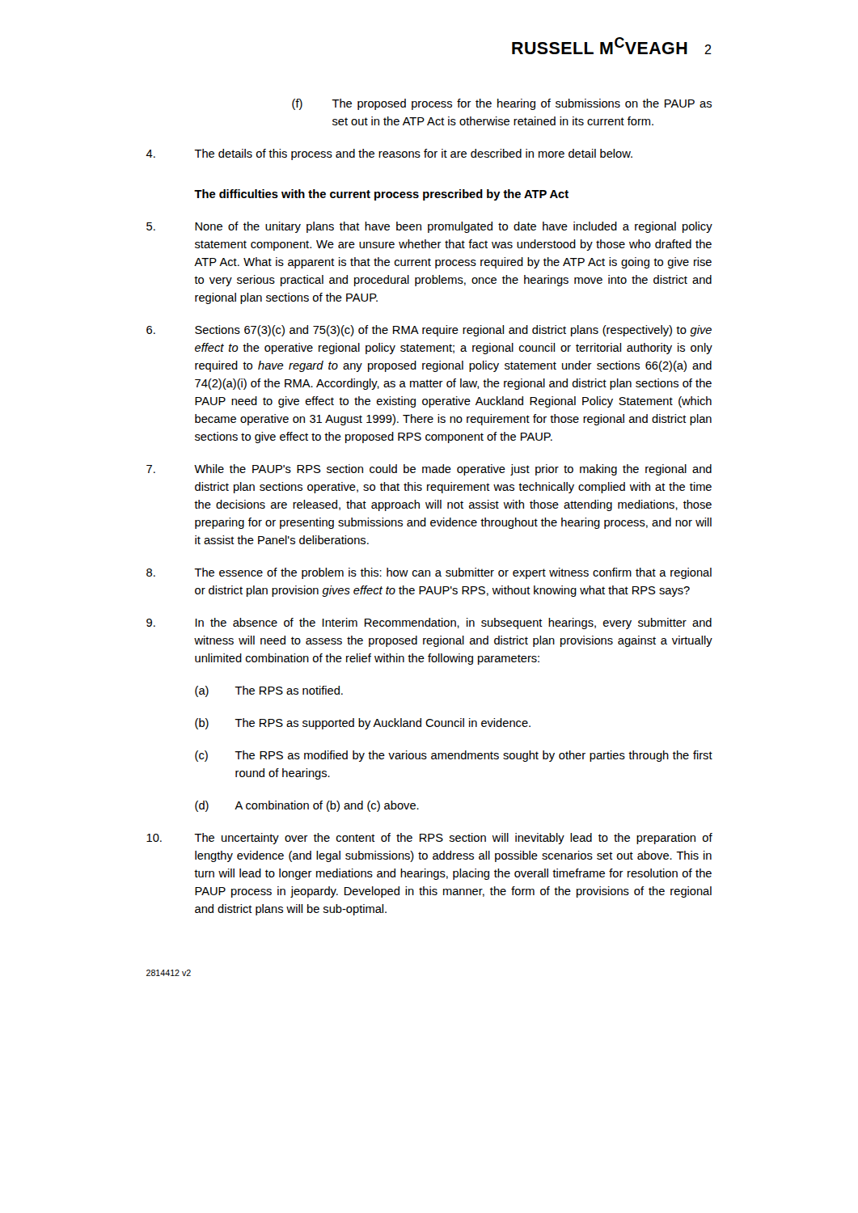RUSSELL MCVEAGH2
(f)
The proposed process for the hearing of submissions on the PAUP as set out in the ATP Act is otherwise retained in its current form.
4.
The details of this process and the reasons for it are described in more detail below.
The difficulties with the current process prescribed by the ATP Act
5.
None of the unitary plans that have been promulgated to date have included a regional policy statement component. We are unsure whether that fact was understood by those who drafted the ATP Act. What is apparent is that the current process required by the ATP Act is going to give rise to very serious practical and procedural problems, once the hearings move into the district and regional plan sections of the PAUP.
6.
Sections 67(3)(c) and 75(3)(c) of the RMA require regional and district plans (respectively) to give effect to the operative regional policy statement; a regional council or territorial authority is only required to have regard to any proposed regional policy statement under sections 66(2)(a) and 74(2)(a)(i) of the RMA. Accordingly, as a matter of law, the regional and district plan sections of the PAUP need to give effect to the existing operative Auckland Regional Policy Statement (which became operative on 31 August 1999). There is no requirement for those regional and district plan sections to give effect to the proposed RPS component of the PAUP.
7.
While the PAUP's RPS section could be made operative just prior to making the regional and district plan sections operative, so that this requirement was technically complied with at the time the decisions are released, that approach will not assist with those attending mediations, those preparing for or presenting submissions and evidence throughout the hearing process, and nor will it assist the Panel's deliberations.
8.
The essence of the problem is this: how can a submitter or expert witness confirm that a regional or district plan provision gives effect to the PAUP's RPS, without knowing what that RPS says?
9.
In the absence of the Interim Recommendation, in subsequent hearings, every submitter and witness will need to assess the proposed regional and district plan provisions against a virtually unlimited combination of the relief within the following parameters:
(a)
The RPS as notified.
(b)
The RPS as supported by Auckland Council in evidence.
(c)
The RPS as modified by the various amendments sought by other parties through the first round of hearings.
(d)
A combination of (b) and (c) above.
10.
The uncertainty over the content of the RPS section will inevitably lead to the preparation of lengthy evidence (and legal submissions) to address all possible scenarios set out above. This in turn will lead to longer mediations and hearings, placing the overall timeframe for resolution of the PAUP process in jeopardy. Developed in this manner, the form of the provisions of the regional and district plans will be sub-optimal.
2814412 v2